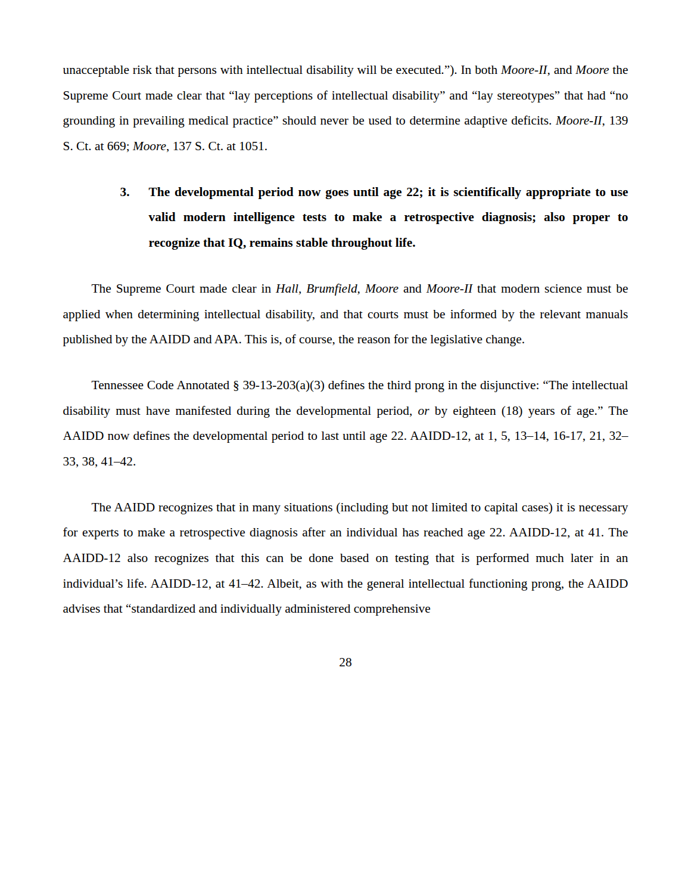unacceptable risk that persons with intellectual disability will be executed.”). In both Moore-II, and Moore the Supreme Court made clear that “lay perceptions of intellectual disability” and “lay stereotypes” that had “no grounding in prevailing medical practice” should never be used to determine adaptive deficits. Moore-II, 139 S. Ct. at 669; Moore, 137 S. Ct. at 1051.
3. The developmental period now goes until age 22; it is scientifically appropriate to use valid modern intelligence tests to make a retrospective diagnosis; also proper to recognize that IQ, remains stable throughout life.
The Supreme Court made clear in Hall, Brumfield, Moore and Moore-II that modern science must be applied when determining intellectual disability, and that courts must be informed by the relevant manuals published by the AAIDD and APA. This is, of course, the reason for the legislative change.
Tennessee Code Annotated § 39-13-203(a)(3) defines the third prong in the disjunctive: “The intellectual disability must have manifested during the developmental period, or by eighteen (18) years of age.” The AAIDD now defines the developmental period to last until age 22. AAIDD-12, at 1, 5, 13–14, 16-17, 21, 32–33, 38, 41–42.
The AAIDD recognizes that in many situations (including but not limited to capital cases) it is necessary for experts to make a retrospective diagnosis after an individual has reached age 22. AAIDD-12, at 41. The AAIDD-12 also recognizes that this can be done based on testing that is performed much later in an individual’s life. AAIDD-12, at 41–42. Albeit, as with the general intellectual functioning prong, the AAIDD advises that “standardized and individually administered comprehensive
28